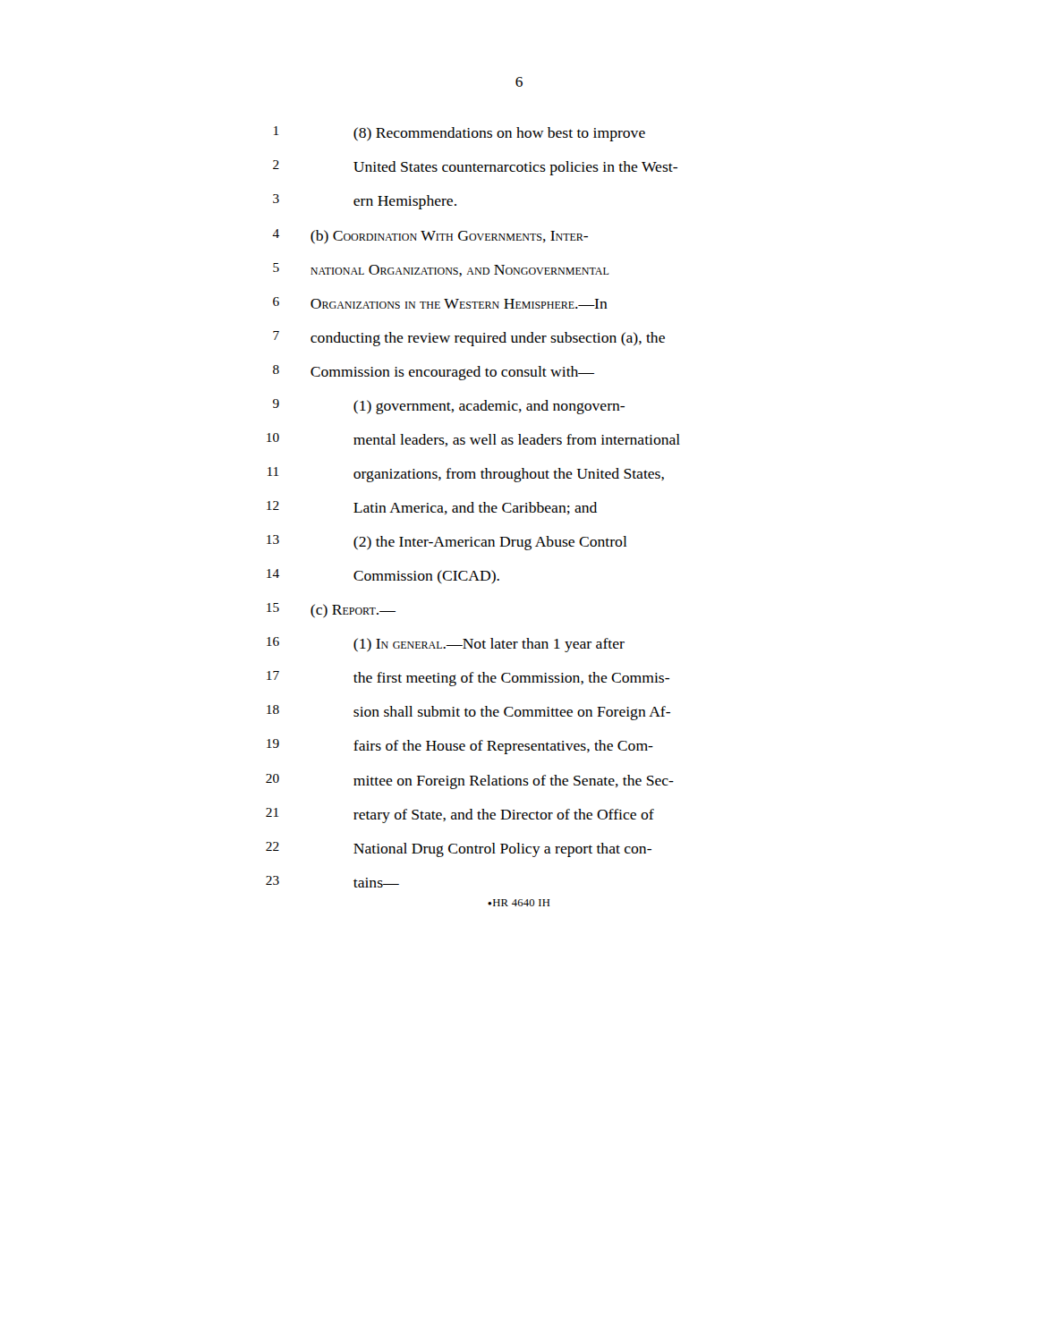6
| 1 | (8) Recommendations on how best to improve |
| 2 | United States counternarcotics policies in the West- |
| 3 | ern Hemisphere. |
| 4 | (b) Coordination With Governments, Inter- |
| 5 | national Organizations, and Nongovernmental |
| 6 | Organizations in the Western Hemisphere. —In |
| 7 | conducting the review required under subsection (a), the |
| 8 | Commission is encouraged to consult with— |
| 9 | (1) government, academic, and nongovern- |
| 10 | mental leaders, as well as leaders from international |
| 11 | organizations, from throughout the United States, |
| 12 | Latin America, and the Caribbean; and |
| 13 | (2) the Inter-American Drug Abuse Control |
| 14 | Commission (CICAD). |
| 15 | (c) Report. — |
| 16 | (1) In general. —Not later than 1 year after |
| 17 | the first meeting of the Commission, the Commis- |
| 18 | sion shall submit to the Committee on Foreign Af- |
| 19 | fairs of the House of Representatives, the Com- |
| 20 | mittee on Foreign Relations of the Senate, the Sec- |
| 21 | retary of State, and the Director of the Office of |
| 22 | National Drug Control Policy a report that con- |
| 23 | tains— |
•HR 4640 IH